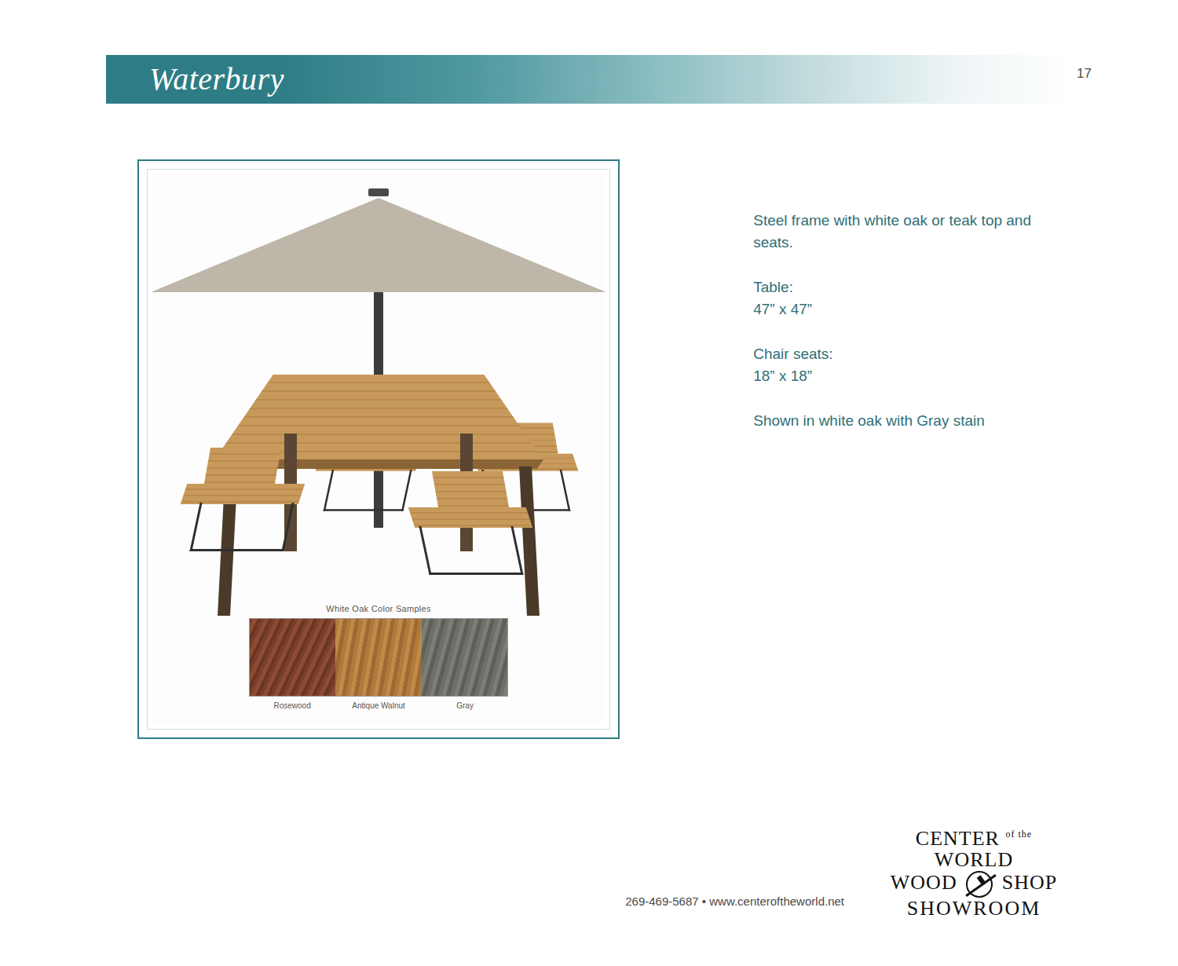Waterbury
17
White Oak Color Samples
Rosewood Antique Walnut Gray
Steel frame with white oak or teak top and seats.
Table:
47” x 47”
Chair seats:
18” x 18”
Shown in white oak with Gray stain
269-469-5687 • www.centeroftheworld.net
CENTER of the WORLD
WOOD SHOP
SHOWROOM